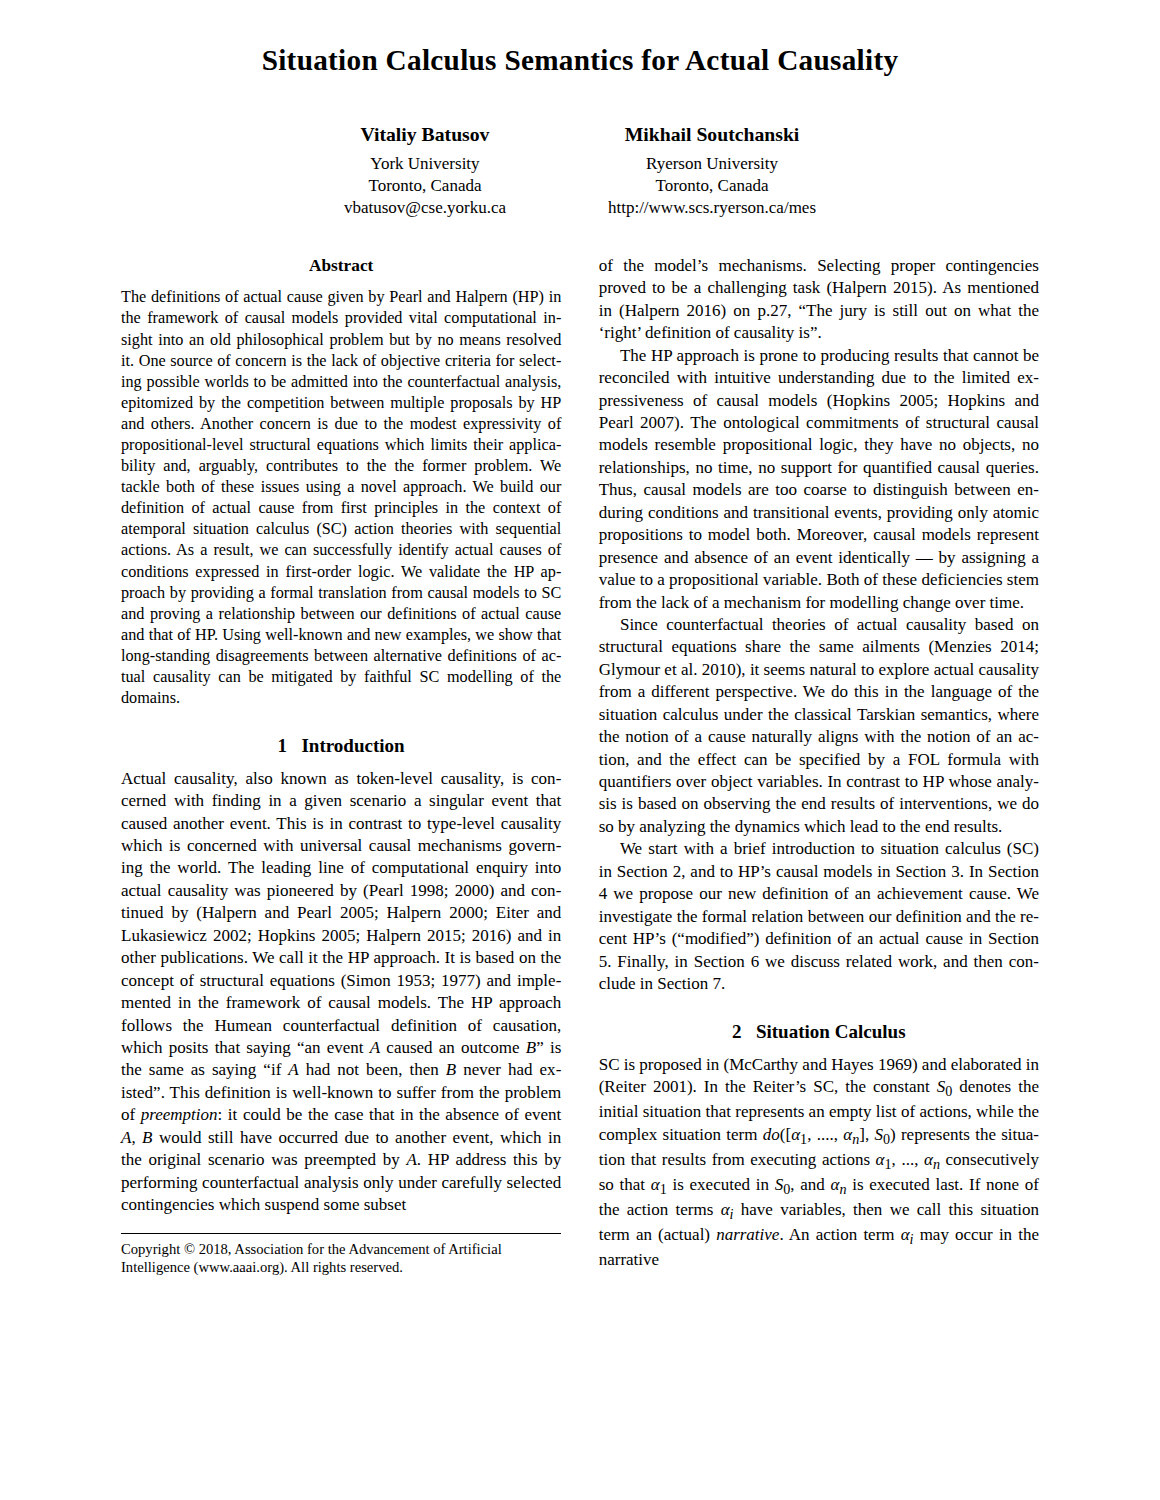Situation Calculus Semantics for Actual Causality
Vitaliy Batusov
York University
Toronto, Canada
vbatusov@cse.yorku.ca
Mikhail Soutchanski
Ryerson University
Toronto, Canada
http://www.scs.ryerson.ca/mes
Abstract
The definitions of actual cause given by Pearl and Halpern (HP) in the framework of causal models provided vital computational insight into an old philosophical problem but by no means resolved it. One source of concern is the lack of objective criteria for selecting possible worlds to be admitted into the counterfactual analysis, epitomized by the competition between multiple proposals by HP and others. Another concern is due to the modest expressivity of propositional-level structural equations which limits their applicability and, arguably, contributes to the the former problem. We tackle both of these issues using a novel approach. We build our definition of actual cause from first principles in the context of atemporal situation calculus (SC) action theories with sequential actions. As a result, we can successfully identify actual causes of conditions expressed in first-order logic. We validate the HP approach by providing a formal translation from causal models to SC and proving a relationship between our definitions of actual cause and that of HP. Using well-known and new examples, we show that long-standing disagreements between alternative definitions of actual causality can be mitigated by faithful SC modelling of the domains.
1 Introduction
Actual causality, also known as token-level causality, is concerned with finding in a given scenario a singular event that caused another event. This is in contrast to type-level causality which is concerned with universal causal mechanisms governing the world. The leading line of computational enquiry into actual causality was pioneered by (Pearl 1998; 2000) and continued by (Halpern and Pearl 2005; Halpern 2000; Eiter and Lukasiewicz 2002; Hopkins 2005; Halpern 2015; 2016) and in other publications. We call it the HP approach. It is based on the concept of structural equations (Simon 1953; 1977) and implemented in the framework of causal models. The HP approach follows the Humean counterfactual definition of causation, which posits that saying “an event A caused an outcome B” is the same as saying “if A had not been, then B never had existed”. This definition is well-known to suffer from the problem of preemption: it could be the case that in the absence of event A, B would still have occurred due to another event, which in the original scenario was preempted by A. HP address this by performing counterfactual analysis only under carefully selected contingencies which suspend some subset
Copyright © 2018, Association for the Advancement of Artificial Intelligence (www.aaai.org). All rights reserved.
of the model’s mechanisms. Selecting proper contingencies proved to be a challenging task (Halpern 2015). As mentioned in (Halpern 2016) on p.27, “The jury is still out on what the ‘right’ definition of causality is”.
The HP approach is prone to producing results that cannot be reconciled with intuitive understanding due to the limited expressiveness of causal models (Hopkins 2005; Hopkins and Pearl 2007). The ontological commitments of structural causal models resemble propositional logic, they have no objects, no relationships, no time, no support for quantified causal queries. Thus, causal models are too coarse to distinguish between enduring conditions and transitional events, providing only atomic propositions to model both. Moreover, causal models represent presence and absence of an event identically — by assigning a value to a propositional variable. Both of these deficiencies stem from the lack of a mechanism for modelling change over time.
Since counterfactual theories of actual causality based on structural equations share the same ailments (Menzies 2014; Glymour et al. 2010), it seems natural to explore actual causality from a different perspective. We do this in the language of the situation calculus under the classical Tarskian semantics, where the notion of a cause naturally aligns with the notion of an action, and the effect can be specified by a FOL formula with quantifiers over object variables. In contrast to HP whose analysis is based on observing the end results of interventions, we do so by analyzing the dynamics which lead to the end results.
We start with a brief introduction to situation calculus (SC) in Section 2, and to HP’s causal models in Section 3. In Section 4 we propose our new definition of an achievement cause. We investigate the formal relation between our definition and the recent HP’s (“modified”) definition of an actual cause in Section 5. Finally, in Section 6 we discuss related work, and then conclude in Section 7.
2 Situation Calculus
SC is proposed in (McCarthy and Hayes 1969) and elaborated in (Reiter 2001). In the Reiter’s SC, the constant S0 denotes the initial situation that represents an empty list of actions, while the complex situation term do([α1, ...., αn], S0) represents the situation that results from executing actions α1, ..., αn consecutively so that α1 is executed in S0, and αn is executed last. If none of the action terms αi have variables, then we call this situation term an (actual) narrative. An action term αi may occur in the narrative